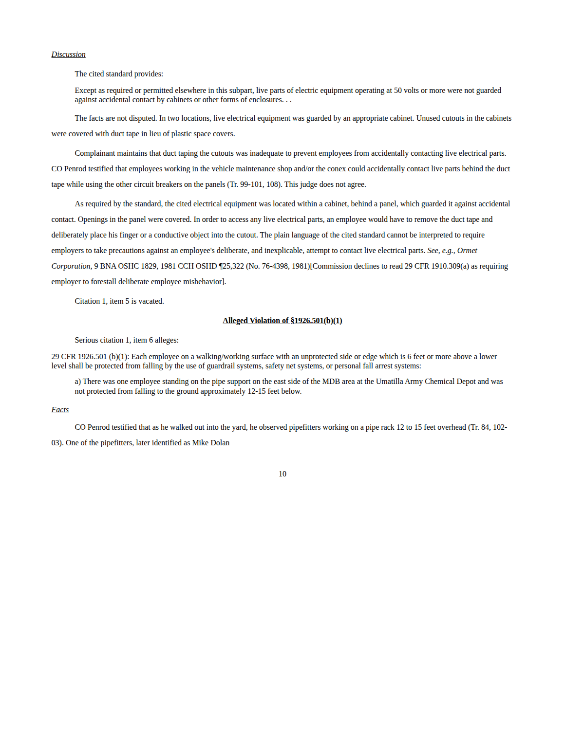Discussion
The cited standard provides:
Except as required or permitted elsewhere in this subpart, live parts of electric equipment operating at 50 volts or more were not guarded against accidental contact by cabinets or other forms of enclosures. . .
The facts are not disputed. In two locations, live electrical equipment was guarded by an appropriate cabinet. Unused cutouts in the cabinets were covered with duct tape in lieu of plastic space covers.
Complainant maintains that duct taping the cutouts was inadequate to prevent employees from accidentally contacting live electrical parts. CO Penrod testified that employees working in the vehicle maintenance shop and/or the conex could accidentally contact live parts behind the duct tape while using the other circuit breakers on the panels (Tr. 99-101, 108). This judge does not agree.
As required by the standard, the cited electrical equipment was located within a cabinet, behind a panel, which guarded it against accidental contact. Openings in the panel were covered. In order to access any live electrical parts, an employee would have to remove the duct tape and deliberately place his finger or a conductive object into the cutout. The plain language of the cited standard cannot be interpreted to require employers to take precautions against an employee's deliberate, and inexplicable, attempt to contact live electrical parts. See, e.g., Ormet Corporation, 9 BNA OSHC 1829, 1981 CCH OSHD ¶25,322 (No. 76-4398, 1981)[Commission declines to read 29 CFR 1910.309(a) as requiring employer to forestall deliberate employee misbehavior].
Citation 1, item 5 is vacated.
Alleged Violation of §1926.501(b)(1)
Serious citation 1, item 6 alleges:
29 CFR 1926.501 (b)(1): Each employee on a walking/working surface with an unprotected side or edge which is 6 feet or more above a lower level shall be protected from falling by the use of guardrail systems, safety net systems, or personal fall arrest systems:
a) There was one employee standing on the pipe support on the east side of the MDB area at the Umatilla Army Chemical Depot and was not protected from falling to the ground approximately 12-15 feet below.
Facts
CO Penrod testified that as he walked out into the yard, he observed pipefitters working on a pipe rack 12 to 15 feet overhead (Tr. 84, 102-03). One of the pipefitters, later identified as Mike Dolan
10